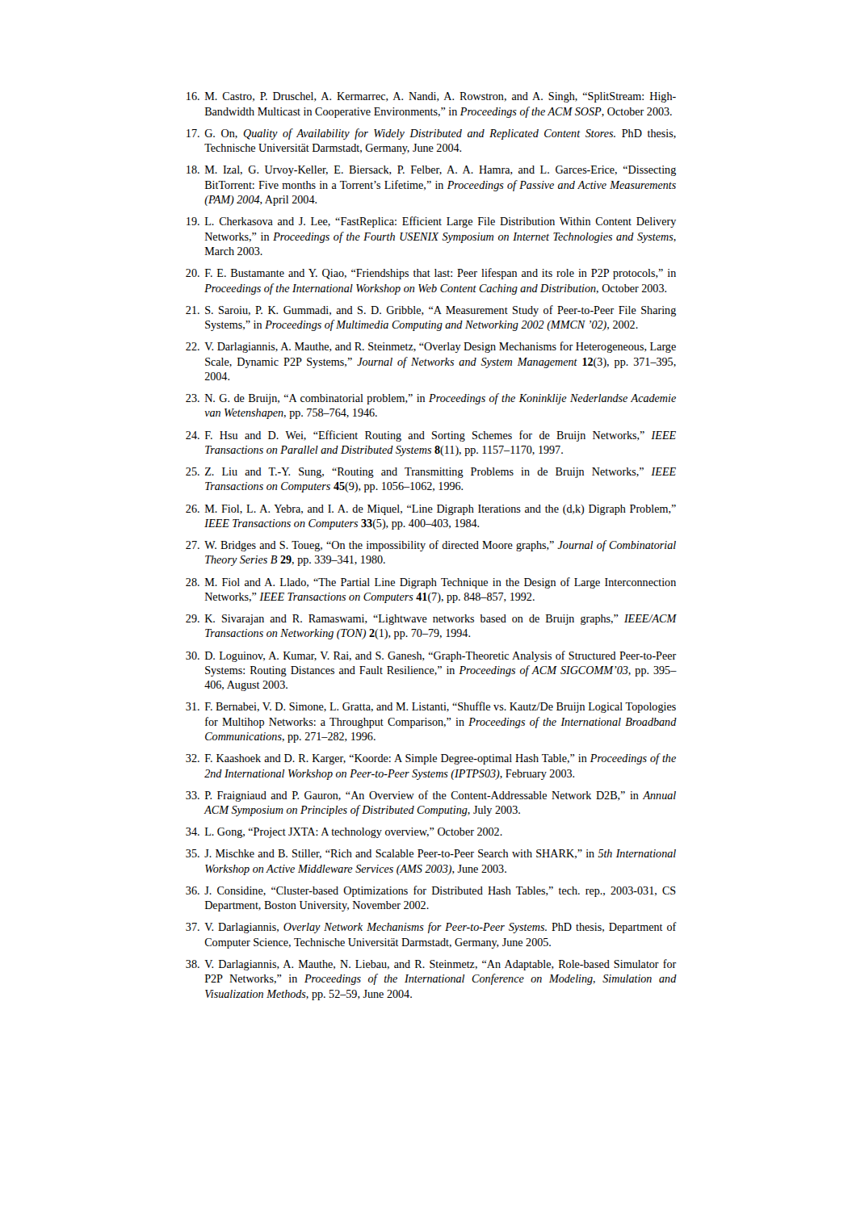M. Castro, P. Druschel, A. Kermarrec, A. Nandi, A. Rowstron, and A. Singh, “SplitStream: High-Bandwidth Multicast in Cooperative Environments,” in Proceedings of the ACM SOSP, October 2003.
G. On, Quality of Availability for Widely Distributed and Replicated Content Stores. PhD thesis, Technische Universität Darmstadt, Germany, June 2004.
M. Izal, G. Urvoy-Keller, E. Biersack, P. Felber, A. A. Hamra, and L. Garces-Erice, “Dissecting BitTorrent: Five months in a Torrent’s Lifetime,” in Proceedings of Passive and Active Measurements (PAM) 2004, April 2004.
L. Cherkasova and J. Lee, “FastReplica: Efficient Large File Distribution Within Content Delivery Networks,” in Proceedings of the Fourth USENIX Symposium on Internet Technologies and Systems, March 2003.
F. E. Bustamante and Y. Qiao, “Friendships that last: Peer lifespan and its role in P2P protocols,” in Proceedings of the International Workshop on Web Content Caching and Distribution, October 2003.
S. Saroiu, P. K. Gummadi, and S. D. Gribble, “A Measurement Study of Peer-to-Peer File Sharing Systems,” in Proceedings of Multimedia Computing and Networking 2002 (MMCN ’02), 2002.
V. Darlagiannis, A. Mauthe, and R. Steinmetz, “Overlay Design Mechanisms for Heterogeneous, Large Scale, Dynamic P2P Systems,” Journal of Networks and System Management 12(3), pp. 371–395, 2004.
N. G. de Bruijn, “A combinatorial problem,” in Proceedings of the Koninklije Nederlandse Academie van Wetenshapen, pp. 758–764, 1946.
F. Hsu and D. Wei, “Efficient Routing and Sorting Schemes for de Bruijn Networks,” IEEE Transactions on Parallel and Distributed Systems 8(11), pp. 1157–1170, 1997.
Z. Liu and T.-Y. Sung, “Routing and Transmitting Problems in de Bruijn Networks,” IEEE Transactions on Computers 45(9), pp. 1056–1062, 1996.
M. Fiol, L. A. Yebra, and I. A. de Miquel, “Line Digraph Iterations and the (d,k) Digraph Problem,” IEEE Transactions on Computers 33(5), pp. 400–403, 1984.
W. Bridges and S. Toueg, “On the impossibility of directed Moore graphs,” Journal of Combinatorial Theory Series B 29, pp. 339–341, 1980.
M. Fiol and A. Llado, “The Partial Line Digraph Technique in the Design of Large Interconnection Networks,” IEEE Transactions on Computers 41(7), pp. 848–857, 1992.
K. Sivarajan and R. Ramaswami, “Lightwave networks based on de Bruijn graphs,” IEEE/ACM Transactions on Networking (TON) 2(1), pp. 70–79, 1994.
D. Loguinov, A. Kumar, V. Rai, and S. Ganesh, “Graph-Theoretic Analysis of Structured Peer-to-Peer Systems: Routing Distances and Fault Resilience,” in Proceedings of ACM SIGCOMM’03, pp. 395–406, August 2003.
F. Bernabei, V. D. Simone, L. Gratta, and M. Listanti, “Shuffle vs. Kautz/De Bruijn Logical Topologies for Multihop Networks: a Throughput Comparison,” in Proceedings of the International Broadband Communications, pp. 271–282, 1996.
F. Kaashoek and D. R. Karger, “Koorde: A Simple Degree-optimal Hash Table,” in Proceedings of the 2nd International Workshop on Peer-to-Peer Systems (IPTPS03), February 2003.
P. Fraigniaud and P. Gauron, “An Overview of the Content-Addressable Network D2B,” in Annual ACM Symposium on Principles of Distributed Computing, July 2003.
L. Gong, “Project JXTA: A technology overview,” October 2002.
J. Mischke and B. Stiller, “Rich and Scalable Peer-to-Peer Search with SHARK,” in 5th International Workshop on Active Middleware Services (AMS 2003), June 2003.
J. Considine, “Cluster-based Optimizations for Distributed Hash Tables,” tech. rep., 2003-031, CS Department, Boston University, November 2002.
V. Darlagiannis, Overlay Network Mechanisms for Peer-to-Peer Systems. PhD thesis, Department of Computer Science, Technische Universität Darmstadt, Germany, June 2005.
V. Darlagiannis, A. Mauthe, N. Liebau, and R. Steinmetz, “An Adaptable, Role-based Simulator for P2P Networks,” in Proceedings of the International Conference on Modeling, Simulation and Visualization Methods, pp. 52–59, June 2004.